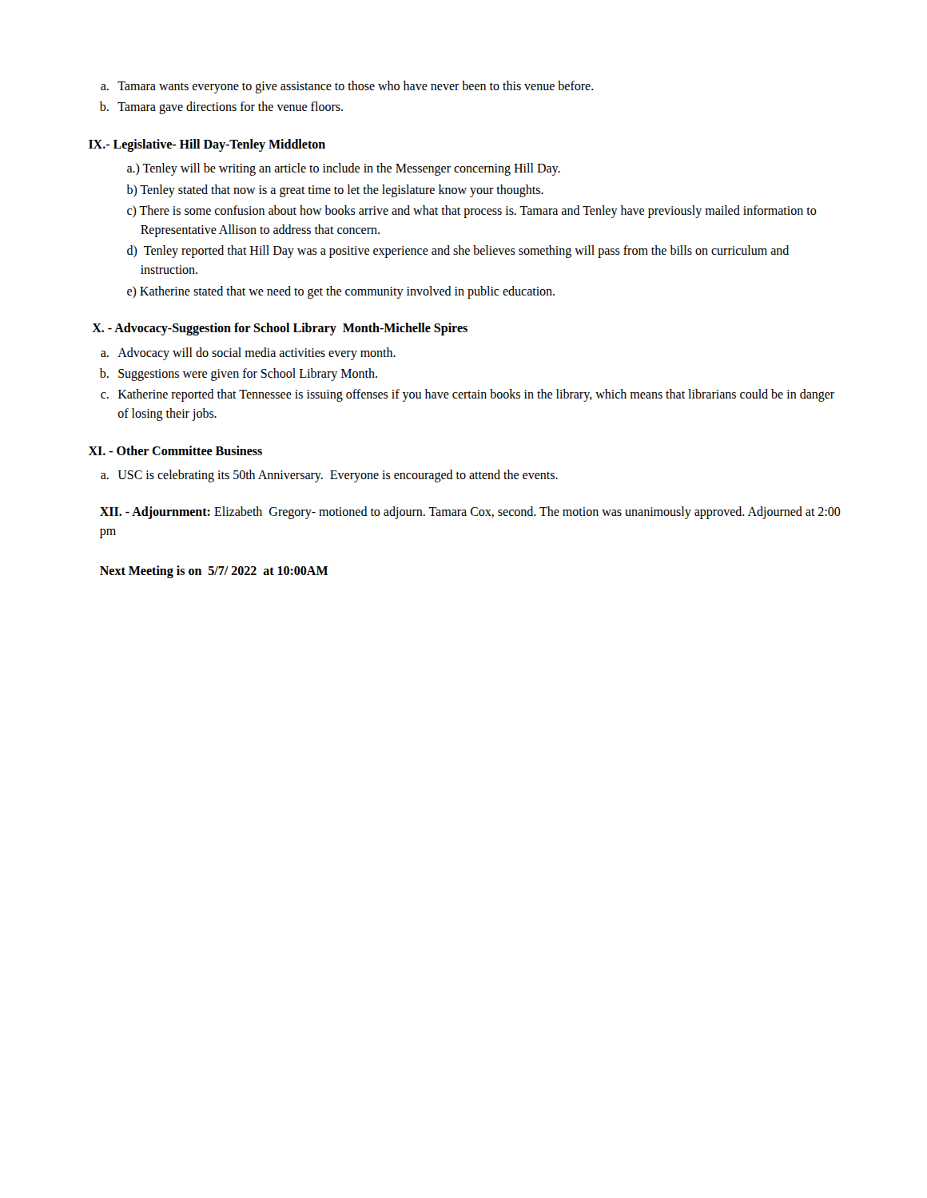Tamara wants everyone to give assistance to those who have never been to this venue before.
Tamara gave directions for the venue floors.
IX.- Legislative- Hill Day-Tenley Middleton
a.) Tenley will be writing an article to include in the Messenger concerning Hill Day.
b) Tenley stated that now is a great time to let the legislature know your thoughts.
c) There is some confusion about how books arrive and what that process is. Tamara and Tenley have previously mailed information to Representative Allison to address that concern.
d) Tenley reported that Hill Day was a positive experience and she believes something will pass from the bills on curriculum and instruction.
e) Katherine stated that we need to get the community involved in public education.
X. - Advocacy-Suggestion for School Library Month-Michelle Spires
Advocacy will do social media activities every month.
Suggestions were given for School Library Month.
Katherine reported that Tennessee is issuing offenses if you have certain books in the library, which means that librarians could be in danger of losing their jobs.
XI. - Other Committee Business
USC is celebrating its 50th Anniversary. Everyone is encouraged to attend the events.
XII. - Adjournment: Elizabeth Gregory- motioned to adjourn. Tamara Cox, second. The motion was unanimously approved. Adjourned at 2:00 pm
Next Meeting is on 5/7/ 2022 at 10:00AM